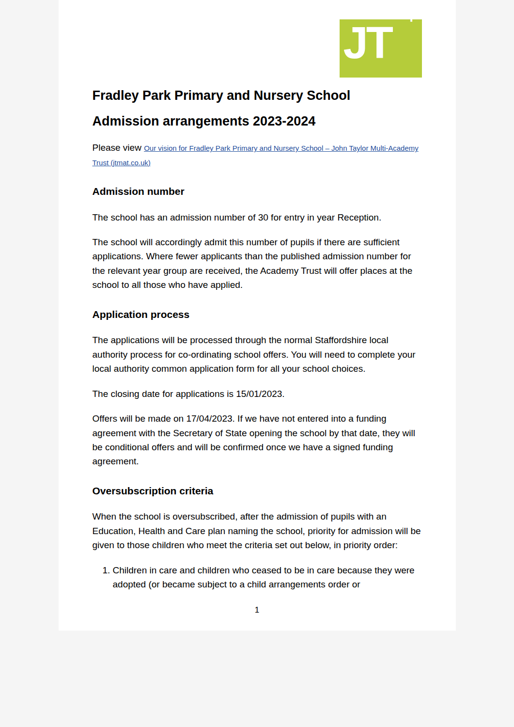JT MAT
Fradley Park Primary and Nursery School Admission arrangements 2023-2024
Please view Our vision for Fradley Park Primary and Nursery School – John Taylor Multi-Academy Trust (jtmat.co.uk)
Admission number
The school has an admission number of 30 for entry in year Reception.
The school will accordingly admit this number of pupils if there are sufficient applications. Where fewer applicants than the published admission number for the relevant year group are received, the Academy Trust will offer places at the school to all those who have applied.
Application process
The applications will be processed through the normal Staffordshire local authority process for co-ordinating school offers. You will need to complete your local authority common application form for all your school choices.
The closing date for applications is 15/01/2023.
Offers will be made on 17/04/2023. If we have not entered into a funding agreement with the Secretary of State opening the school by that date, they will be conditional offers and will be confirmed once we have a signed funding agreement.
Oversubscription criteria
When the school is oversubscribed, after the admission of pupils with an Education, Health and Care plan naming the school, priority for admission will be given to those children who meet the criteria set out below, in priority order:
Children in care and children who ceased to be in care because they were adopted (or became subject to a child arrangements order or
1